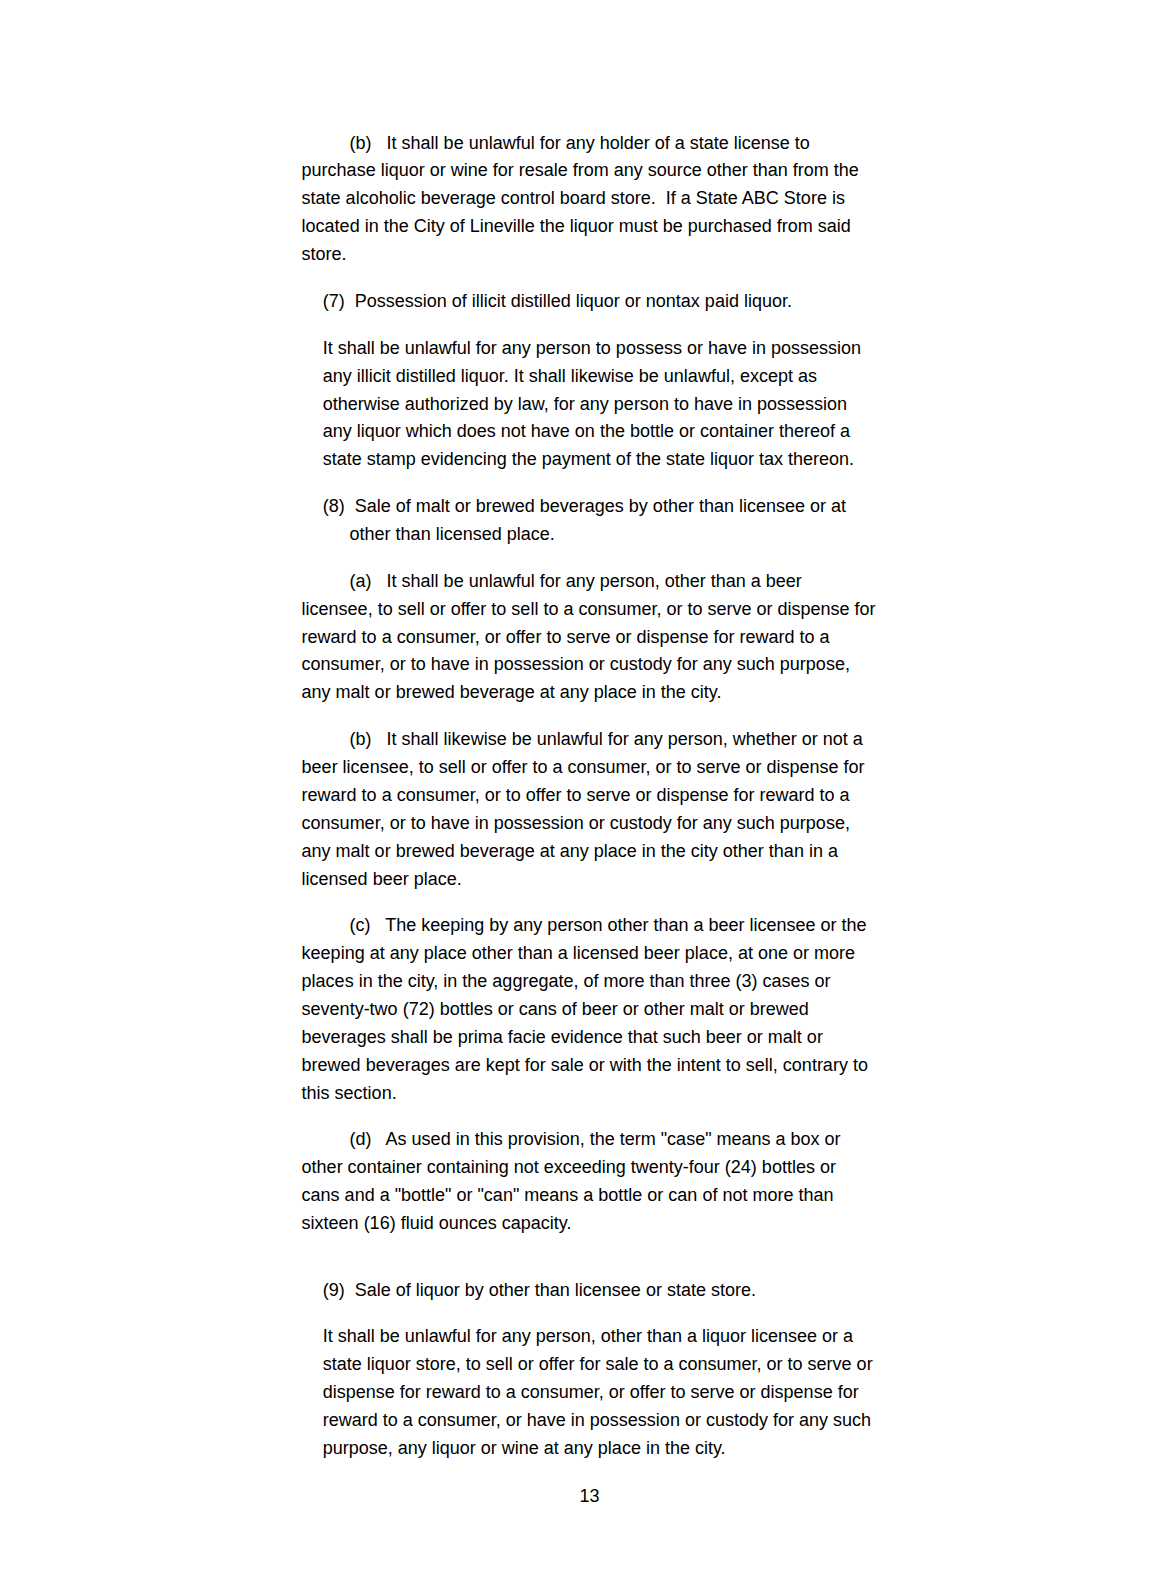(b) It shall be unlawful for any holder of a state license to purchase liquor or wine for resale from any source other than from the state alcoholic beverage control board store. If a State ABC Store is located in the City of Lineville the liquor must be purchased from said store.
(7) Possession of illicit distilled liquor or nontax paid liquor.
It shall be unlawful for any person to possess or have in possession any illicit distilled liquor. It shall likewise be unlawful, except as otherwise authorized by law, for any person to have in possession any liquor which does not have on the bottle or container thereof a state stamp evidencing the payment of the state liquor tax thereon.
(8) Sale of malt or brewed beverages by other than licensee or at other than licensed place.
(a) It shall be unlawful for any person, other than a beer licensee, to sell or offer to sell to a consumer, or to serve or dispense for reward to a consumer, or offer to serve or dispense for reward to a consumer, or to have in possession or custody for any such purpose, any malt or brewed beverage at any place in the city.
(b) It shall likewise be unlawful for any person, whether or not a beer licensee, to sell or offer to a consumer, or to serve or dispense for reward to a consumer, or to offer to serve or dispense for reward to a consumer, or to have in possession or custody for any such purpose, any malt or brewed beverage at any place in the city other than in a licensed beer place.
(c) The keeping by any person other than a beer licensee or the keeping at any place other than a licensed beer place, at one or more places in the city, in the aggregate, of more than three (3) cases or seventy-two (72) bottles or cans of beer or other malt or brewed beverages shall be prima facie evidence that such beer or malt or brewed beverages are kept for sale or with the intent to sell, contrary to this section.
(d) As used in this provision, the term "case" means a box or other container containing not exceeding twenty-four (24) bottles or cans and a "bottle" or "can" means a bottle or can of not more than sixteen (16) fluid ounces capacity.
(9) Sale of liquor by other than licensee or state store.
It shall be unlawful for any person, other than a liquor licensee or a state liquor store, to sell or offer for sale to a consumer, or to serve or dispense for reward to a consumer, or offer to serve or dispense for reward to a consumer, or have in possession or custody for any such purpose, any liquor or wine at any place in the city.
13